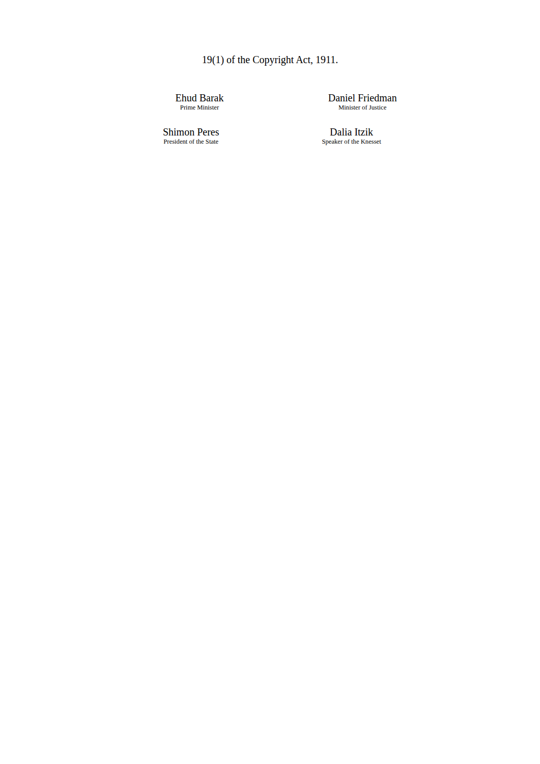19(1) of the Copyright Act, 1911.
| Ehud Barak Prime Minister | Daniel Friedman Minister of Justice |
| Shimon Peres President of the State | Dalia Itzik Speaker of the Knesset |